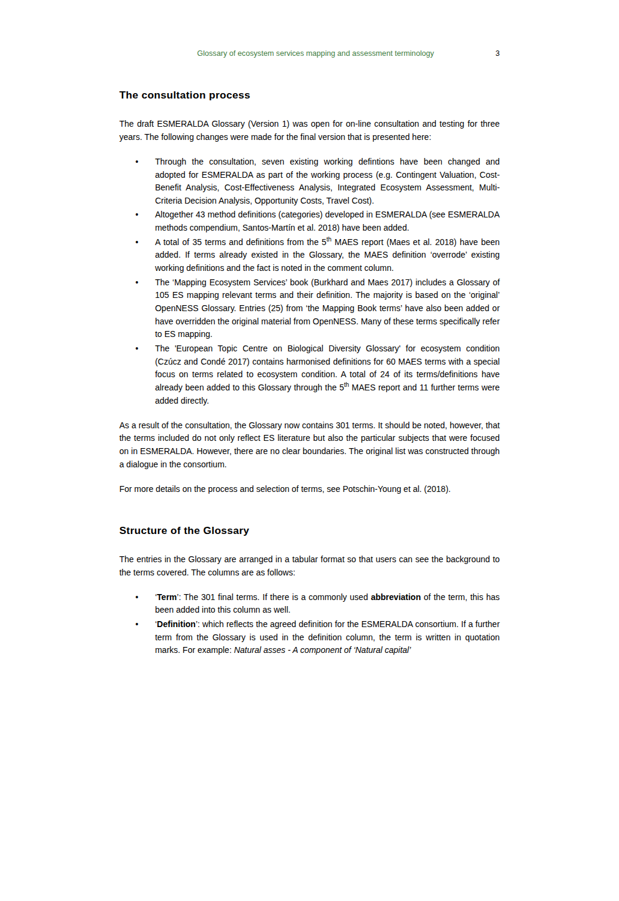Glossary of ecosystem services mapping and assessment terminology 3
The consultation process
The draft ESMERALDA Glossary (Version 1) was open for on-line consultation and testing for three years. The following changes were made for the final version that is presented here:
Through the consultation, seven existing working defintions have been changed and adopted for ESMERALDA as part of the working process (e.g. Contingent Valuation, Cost-Benefit Analysis, Cost-Effectiveness Analysis, Integrated Ecosystem Assessment, Multi-Criteria Decision Analysis, Opportunity Costs, Travel Cost).
Altogether 43 method definitions (categories) developed in ESMERALDA (see ESMERALDA methods compendium, Santos-Martín et al. 2018) have been added.
A total of 35 terms and definitions from the 5th MAES report (Maes et al. 2018) have been added. If terms already existed in the Glossary, the MAES definition ‘overrode’ existing working definitions and the fact is noted in the comment column.
The ‘Mapping Ecosystem Services’ book (Burkhard and Maes 2017) includes a Glossary of 105 ES mapping relevant terms and their definition. The majority is based on the ‘original’ OpenNESS Glossary. Entries (25) from ‘the Mapping Book terms’ have also been added or have overridden the original material from OpenNESS. Many of these terms specifically refer to ES mapping.
The 'European Topic Centre on Biological Diversity Glossary' for ecosystem condition (Czúcz and Condé 2017) contains harmonised definitions for 60 MAES terms with a special focus on terms related to ecosystem condition. A total of 24 of its terms/definitions have already been added to this Glossary through the 5th MAES report and 11 further terms were added directly.
As a result of the consultation, the Glossary now contains 301 terms. It should be noted, however, that the terms included do not only reflect ES literature but also the particular subjects that were focused on in ESMERALDA. However, there are no clear boundaries. The original list was constructed through a dialogue in the consortium.
For more details on the process and selection of terms, see Potschin-Young et al. (2018).
Structure of the Glossary
The entries in the Glossary are arranged in a tabular format so that users can see the background to the terms covered. The columns are as follows:
‘Term’: The 301 final terms. If there is a commonly used abbreviation of the term, this has been added into this column as well.
‘Definition’: which reflects the agreed definition for the ESMERALDA consortium. If a further term from the Glossary is used in the definition column, the term is written in quotation marks. For example: Natural asses - A component of ‘Natural capital’